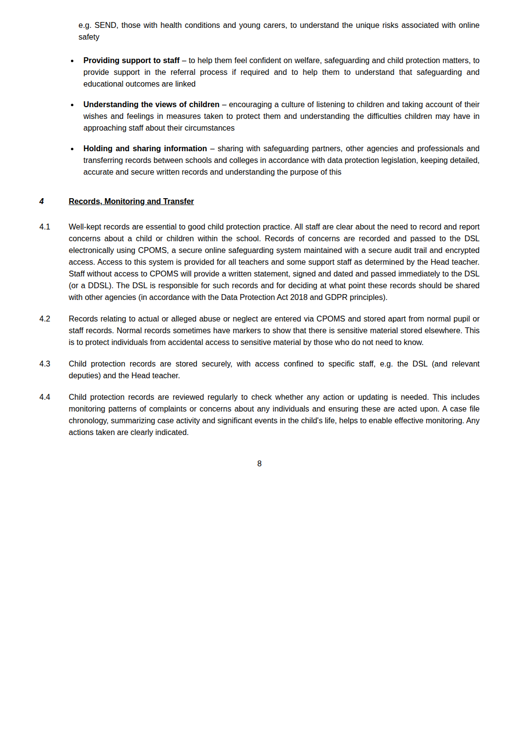e.g. SEND, those with health conditions and young carers, to understand the unique risks associated with online safety
Providing support to staff – to help them feel confident on welfare, safeguarding and child protection matters, to provide support in the referral process if required and to help them to understand that safeguarding and educational outcomes are linked
Understanding the views of children – encouraging a culture of listening to children and taking account of their wishes and feelings in measures taken to protect them and understanding the difficulties children may have in approaching staff about their circumstances
Holding and sharing information – sharing with safeguarding partners, other agencies and professionals and transferring records between schools and colleges in accordance with data protection legislation, keeping detailed, accurate and secure written records and understanding the purpose of this
4 Records, Monitoring and Transfer
4.1
Well-kept records are essential to good child protection practice. All staff are clear about the need to record and report concerns about a child or children within the school. Records of concerns are recorded and passed to the DSL electronically using CPOMS, a secure online safeguarding system maintained with a secure audit trail and encrypted access. Access to this system is provided for all teachers and some support staff as determined by the Head teacher. Staff without access to CPOMS will provide a written statement, signed and dated and passed immediately to the DSL (or a DDSL). The DSL is responsible for such records and for deciding at what point these records should be shared with other agencies (in accordance with the Data Protection Act 2018 and GDPR principles).
4.2
Records relating to actual or alleged abuse or neglect are entered via CPOMS and stored apart from normal pupil or staff records. Normal records sometimes have markers to show that there is sensitive material stored elsewhere. This is to protect individuals from accidental access to sensitive material by those who do not need to know.
4.3
Child protection records are stored securely, with access confined to specific staff, e.g. the DSL (and relevant deputies) and the Head teacher.
4.4
Child protection records are reviewed regularly to check whether any action or updating is needed. This includes monitoring patterns of complaints or concerns about any individuals and ensuring these are acted upon. A case file chronology, summarizing case activity and significant events in the child's life, helps to enable effective monitoring. Any actions taken are clearly indicated.
8